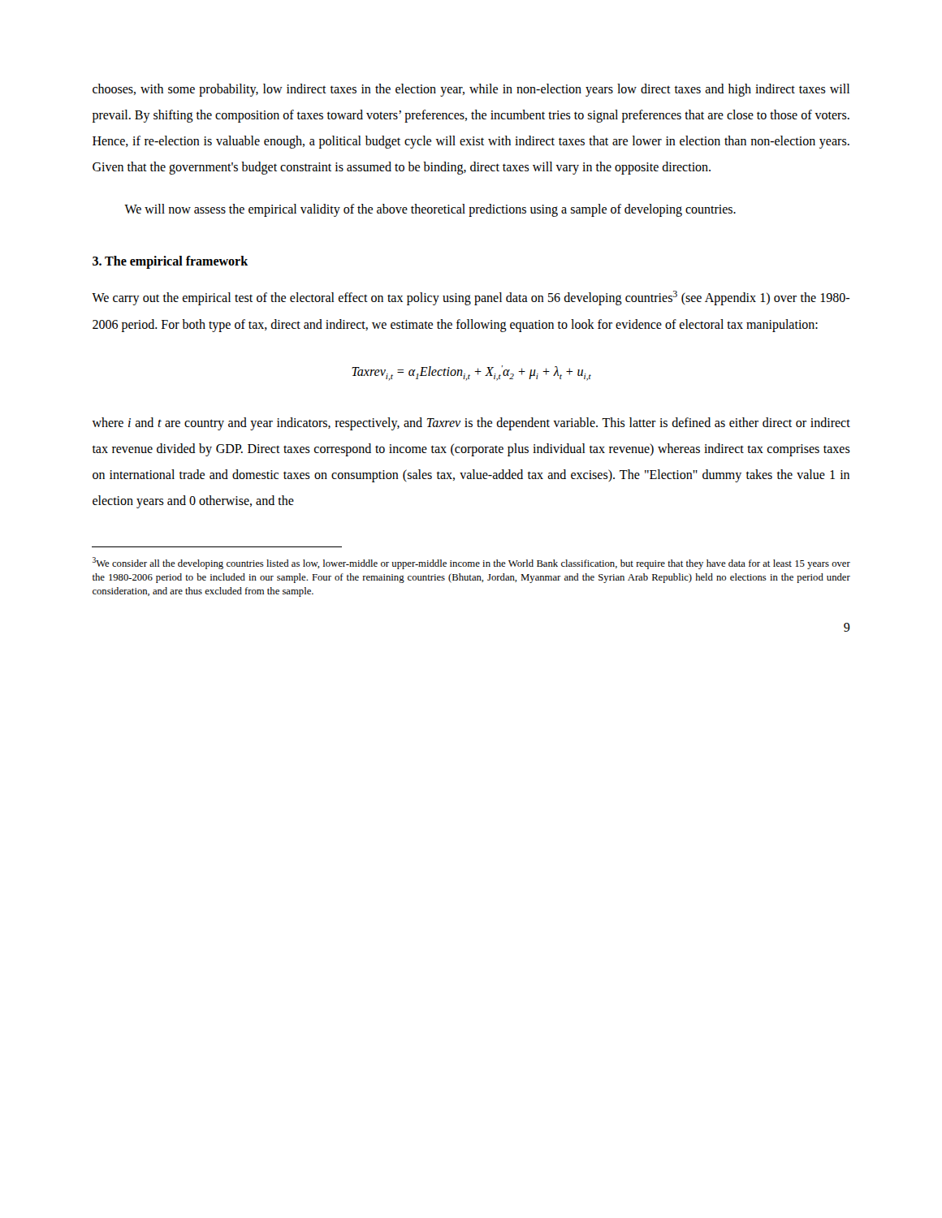chooses, with some probability, low indirect taxes in the election year, while in non-election years low direct taxes and high indirect taxes will prevail. By shifting the composition of taxes toward voters’ preferences, the incumbent tries to signal preferences that are close to those of voters. Hence, if re-election is valuable enough, a political budget cycle will exist with indirect taxes that are lower in election than non-election years. Given that the government's budget constraint is assumed to be binding, direct taxes will vary in the opposite direction.
We will now assess the empirical validity of the above theoretical predictions using a sample of developing countries.
3. The empirical framework
We carry out the empirical test of the electoral effect on tax policy using panel data on 56 developing countries3 (see Appendix 1) over the 1980-2006 period. For both type of tax, direct and indirect, we estimate the following equation to look for evidence of electoral tax manipulation:
Taxrevi,t = α1Electioni,t + Xi,t'α2 + μi + λt + ui,t
where i and t are country and year indicators, respectively, and Taxrev is the dependent variable. This latter is defined as either direct or indirect tax revenue divided by GDP. Direct taxes correspond to income tax (corporate plus individual tax revenue) whereas indirect tax comprises taxes on international trade and domestic taxes on consumption (sales tax, value-added tax and excises). The "Election" dummy takes the value 1 in election years and 0 otherwise, and the
3 We consider all the developing countries listed as low, lower-middle or upper-middle income in the World Bank classification, but require that they have data for at least 15 years over the 1980-2006 period to be included in our sample. Four of the remaining countries (Bhutan, Jordan, Myanmar and the Syrian Arab Republic) held no elections in the period under consideration, and are thus excluded from the sample.
9